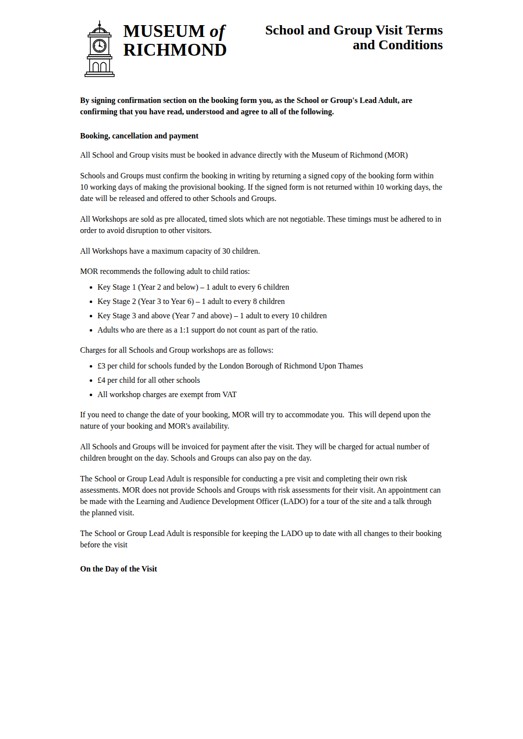MUSEUM of
RICHMOND
School and Group Visit Terms and Conditions
By signing confirmation section on the booking form you, as the School or Group's Lead Adult, are confirming that you have read, understood and agree to all of the following.
Booking, cancellation and payment
All School and Group visits must be booked in advance directly with the Museum of Richmond (MOR)
Schools and Groups must confirm the booking in writing by returning a signed copy of the booking form within 10 working days of making the provisional booking. If the signed form is not returned within 10 working days, the date will be released and offered to other Schools and Groups.
All Workshops are sold as pre allocated, timed slots which are not negotiable. These timings must be adhered to in order to avoid disruption to other visitors.
All Workshops have a maximum capacity of 30 children.
MOR recommends the following adult to child ratios:
Key Stage 1 (Year 2 and below) – 1 adult to every 6 children
Key Stage 2 (Year 3 to Year 6) – 1 adult to every 8 children
Key Stage 3 and above (Year 7 and above) – 1 adult to every 10 children
Adults who are there as a 1:1 support do not count as part of the ratio.
Charges for all Schools and Group workshops are as follows:
£3 per child for schools funded by the London Borough of Richmond Upon Thames
£4 per child for all other schools
All workshop charges are exempt from VAT
If you need to change the date of your booking, MOR will try to accommodate you. This will depend upon the nature of your booking and MOR's availability.
All Schools and Groups will be invoiced for payment after the visit. They will be charged for actual number of children brought on the day. Schools and Groups can also pay on the day.
The School or Group Lead Adult is responsible for conducting a pre visit and completing their own risk assessments. MOR does not provide Schools and Groups with risk assessments for their visit. An appointment can be made with the Learning and Audience Development Officer (LADO) for a tour of the site and a talk through the planned visit.
The School or Group Lead Adult is responsible for keeping the LADO up to date with all changes to their booking before the visit
On the Day of the Visit